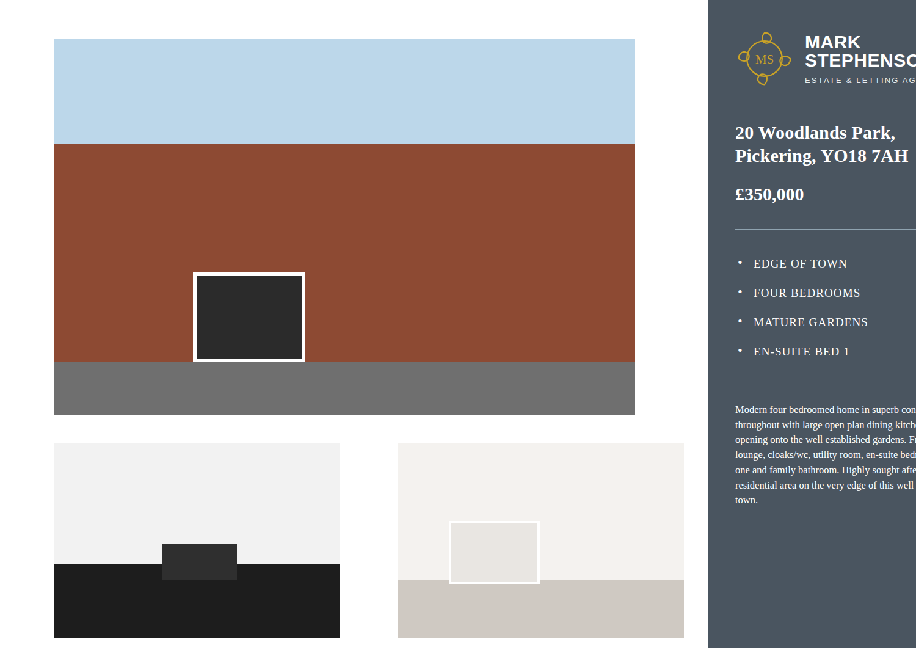MS
Mark
Stephensons
Estate & Letting Agents
20 Woodlands Park,
Pickering, YO18 7AH
£350,000
Edge of town
Four bedrooms
Mature gardens
En-suite bed 1
Modern four bedroomed home in superb condition throughout with large open plan dining kitchen opening onto the well established gardens. Front lounge, cloaks/wc, utility room, en-suite bedroom one and family bathroom. Highly sought after residential area on the very edge of this well served town.